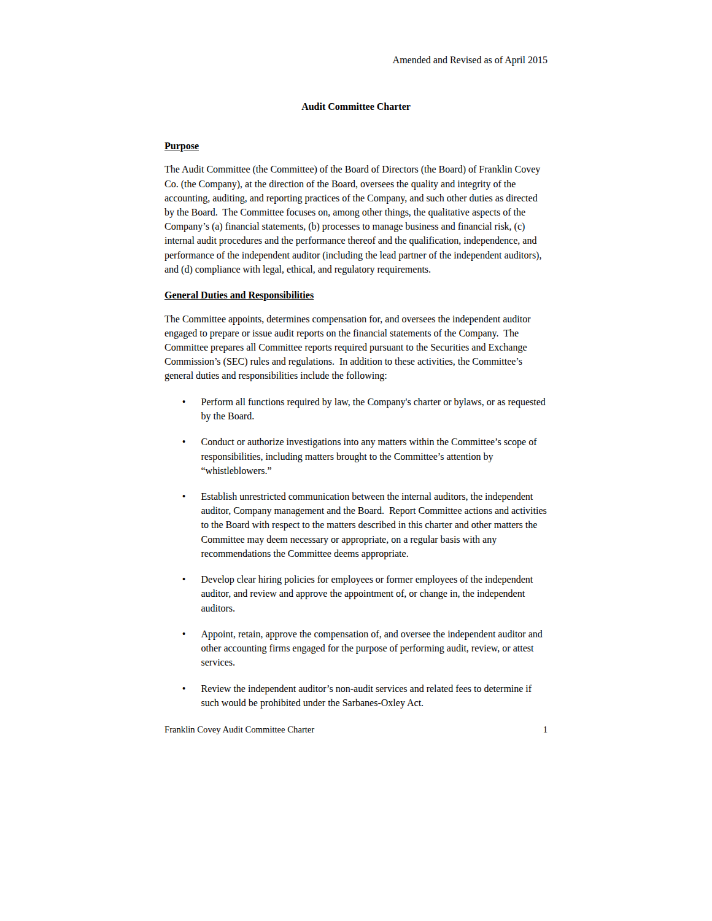Amended and Revised as of April 2015
Audit Committee Charter
Purpose
The Audit Committee (the Committee) of the Board of Directors (the Board) of Franklin Covey Co. (the Company), at the direction of the Board, oversees the quality and integrity of the accounting, auditing, and reporting practices of the Company, and such other duties as directed by the Board. The Committee focuses on, among other things, the qualitative aspects of the Company’s (a) financial statements, (b) processes to manage business and financial risk, (c) internal audit procedures and the performance thereof and the qualification, independence, and performance of the independent auditor (including the lead partner of the independent auditors), and (d) compliance with legal, ethical, and regulatory requirements.
General Duties and Responsibilities
The Committee appoints, determines compensation for, and oversees the independent auditor engaged to prepare or issue audit reports on the financial statements of the Company. The Committee prepares all Committee reports required pursuant to the Securities and Exchange Commission’s (SEC) rules and regulations. In addition to these activities, the Committee’s general duties and responsibilities include the following:
Perform all functions required by law, the Company's charter or bylaws, or as requested by the Board.
Conduct or authorize investigations into any matters within the Committee’s scope of responsibilities, including matters brought to the Committee’s attention by “whistleblowers.”
Establish unrestricted communication between the internal auditors, the independent auditor, Company management and the Board. Report Committee actions and activities to the Board with respect to the matters described in this charter and other matters the Committee may deem necessary or appropriate, on a regular basis with any recommendations the Committee deems appropriate.
Develop clear hiring policies for employees or former employees of the independent auditor, and review and approve the appointment of, or change in, the independent auditors.
Appoint, retain, approve the compensation of, and oversee the independent auditor and other accounting firms engaged for the purpose of performing audit, review, or attest services.
Review the independent auditor’s non-audit services and related fees to determine if such would be prohibited under the Sarbanes-Oxley Act.
Franklin Covey Audit Committee Charter 1